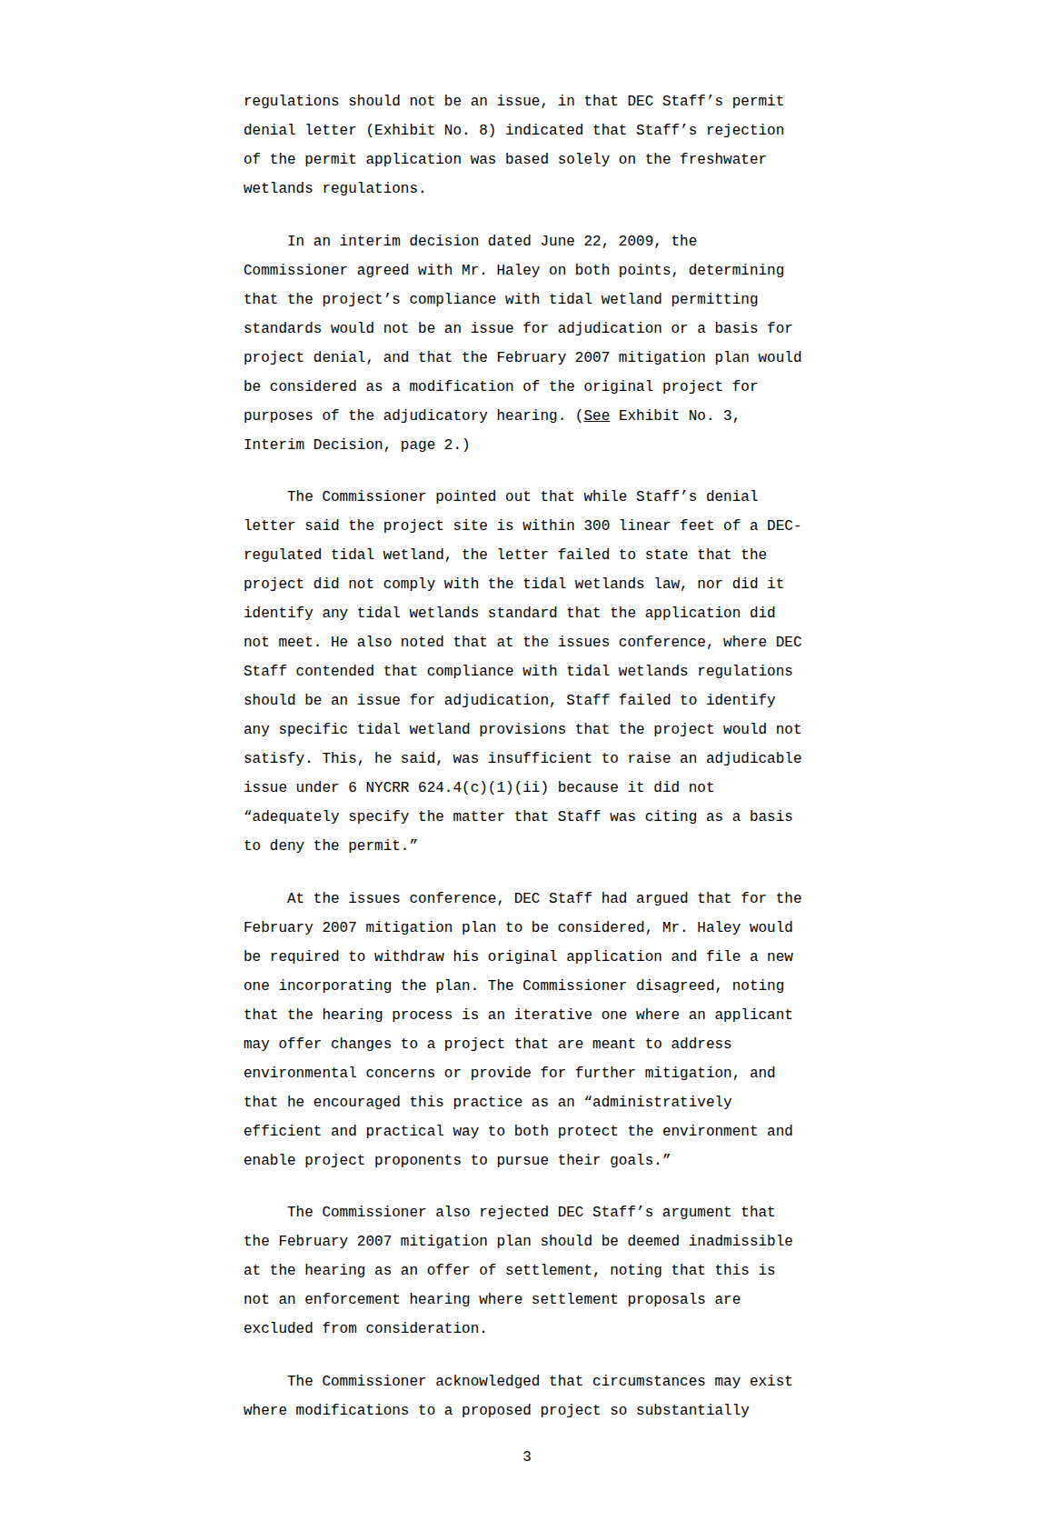regulations should not be an issue, in that DEC Staff’s permit denial letter (Exhibit No. 8) indicated that Staff’s rejection of the permit application was based solely on the freshwater wetlands regulations.
In an interim decision dated June 22, 2009, the Commissioner agreed with Mr. Haley on both points, determining that the project’s compliance with tidal wetland permitting standards would not be an issue for adjudication or a basis for project denial, and that the February 2007 mitigation plan would be considered as a modification of the original project for purposes of the adjudicatory hearing. (See Exhibit No. 3, Interim Decision, page 2.)
The Commissioner pointed out that while Staff’s denial letter said the project site is within 300 linear feet of a DEC-regulated tidal wetland, the letter failed to state that the project did not comply with the tidal wetlands law, nor did it identify any tidal wetlands standard that the application did not meet. He also noted that at the issues conference, where DEC Staff contended that compliance with tidal wetlands regulations should be an issue for adjudication, Staff failed to identify any specific tidal wetland provisions that the project would not satisfy. This, he said, was insufficient to raise an adjudicable issue under 6 NYCRR 624.4(c)(1)(ii) because it did not “adequately specify the matter that Staff was citing as a basis to deny the permit.”
At the issues conference, DEC Staff had argued that for the February 2007 mitigation plan to be considered, Mr. Haley would be required to withdraw his original application and file a new one incorporating the plan. The Commissioner disagreed, noting that the hearing process is an iterative one where an applicant may offer changes to a project that are meant to address environmental concerns or provide for further mitigation, and that he encouraged this practice as an “administratively efficient and practical way to both protect the environment and enable project proponents to pursue their goals.”
The Commissioner also rejected DEC Staff’s argument that the February 2007 mitigation plan should be deemed inadmissible at the hearing as an offer of settlement, noting that this is not an enforcement hearing where settlement proposals are excluded from consideration.
The Commissioner acknowledged that circumstances may exist where modifications to a proposed project so substantially
3